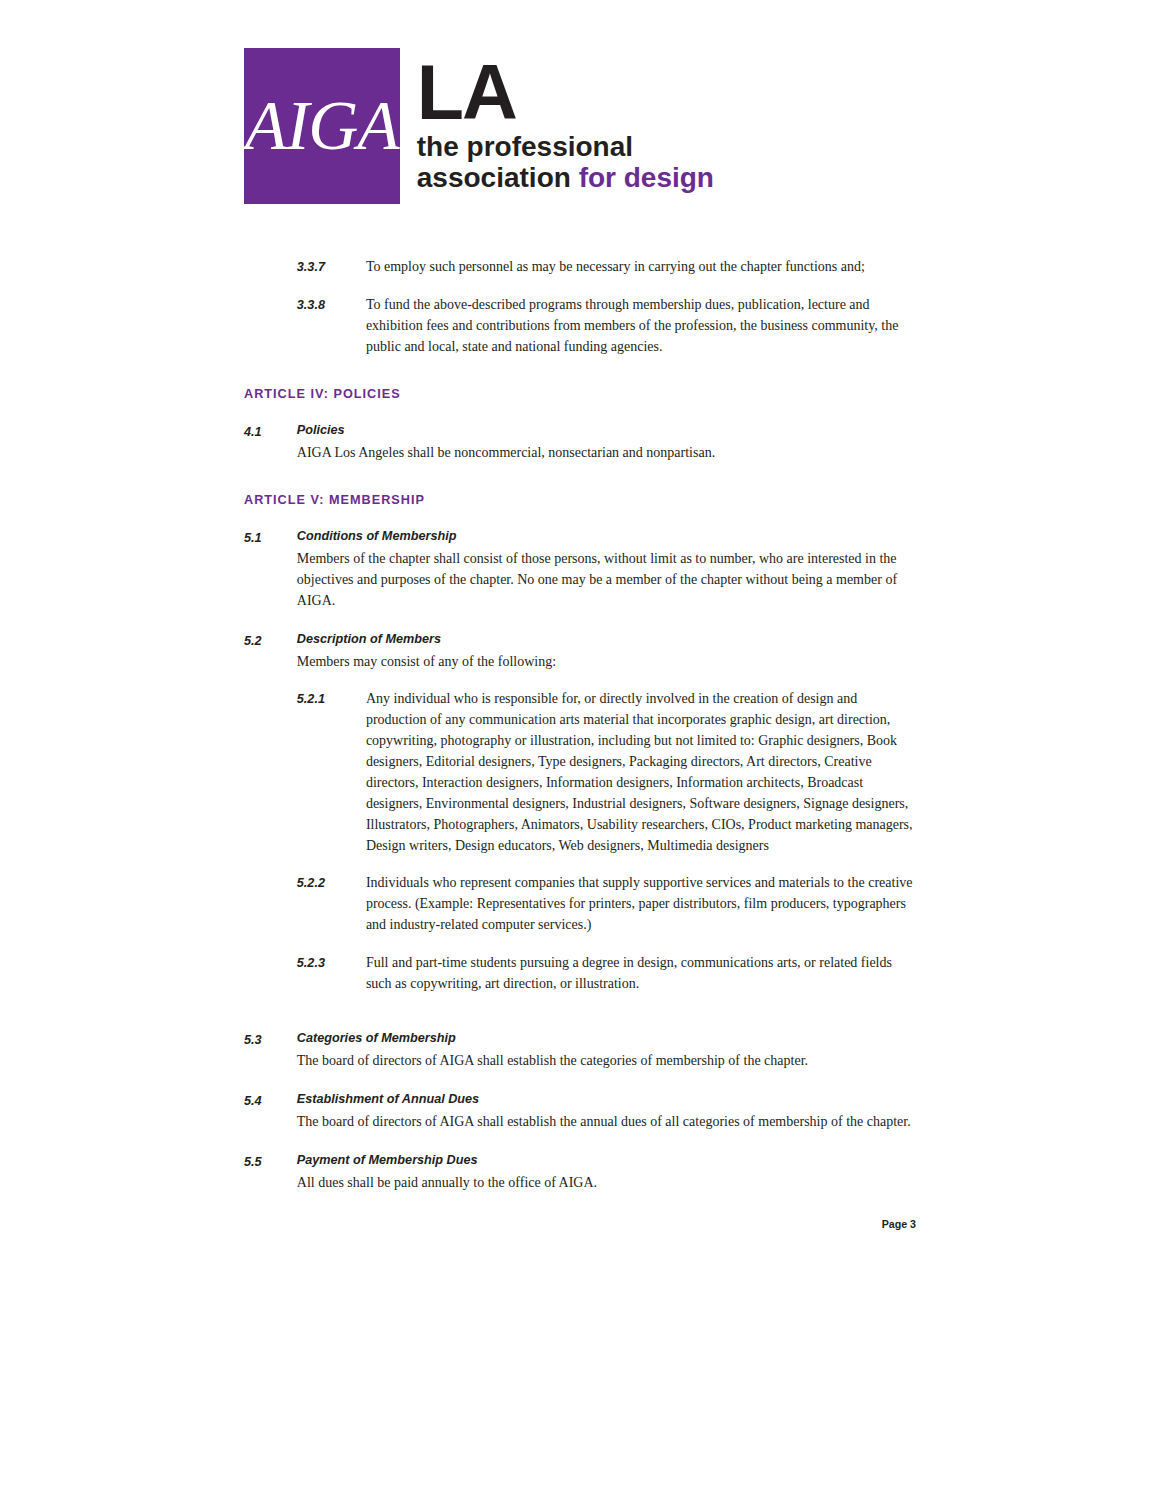AIGA
LA
the professional
association for design
3.3.7
To employ such personnel as may be necessary in carrying out the chapter functions and;
3.3.8
To fund the above-described programs through membership dues, publication, lecture and exhibition fees and contributions from members of the profession, the business community, the public and local, state and national funding agencies.
Article IV: Policies
4.1
Policies
AIGA Los Angeles shall be noncommercial, nonsectarian and nonpartisan.
Article V: Membership
5.1
Conditions of Membership
Members of the chapter shall consist of those persons, without limit as to number, who are interested in the objectives and purposes of the chapter. No one may be a member of the chapter without being a member of AIGA.
5.2
Description of Members
Members may consist of any of the following:
5.2.1
Any individual who is responsible for, or directly involved in the creation of design and production of any communication arts material that incorporates graphic design, art direction, copywriting, photography or illustration, including but not limited to: Graphic designers, Book designers, Editorial designers, Type designers, Packaging directors, Art directors, Creative directors, Interaction designers, Information designers, Information architects, Broadcast designers, Environmental designers, Industrial designers, Software designers, Signage designers, Illustrators, Photographers, Animators, Usability researchers, CIOs, Product marketing managers, Design writers, Design educators, Web designers, Multimedia designers
5.2.2
Individuals who represent companies that supply supportive services and materials to the creative process. (Example: Representatives for printers, paper distributors, film producers, typographers and industry-related computer services.)
5.2.3
Full and part-time students pursuing a degree in design, communications arts, or related fields such as copywriting, art direction, or illustration.
5.3
Categories of Membership
The board of directors of AIGA shall establish the categories of membership of the chapter.
5.4
Establishment of Annual Dues
The board of directors of AIGA shall establish the annual dues of all categories of membership of the chapter.
5.5
Payment of Membership Dues
All dues shall be paid annually to the office of AIGA.
Page 3